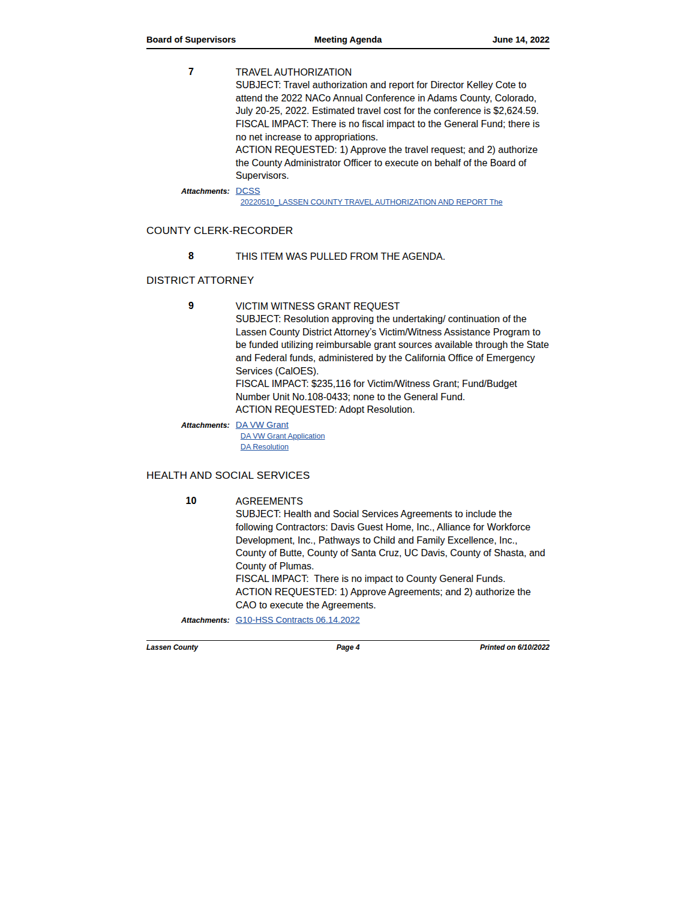Board of Supervisors
Meeting Agenda
June 14, 2022
7
TRAVEL AUTHORIZATION
SUBJECT: Travel authorization and report for Director Kelley Cote to attend the 2022 NACo Annual Conference in Adams County, Colorado, July 20-25, 2022. Estimated travel cost for the conference is $2,624.59.
FISCAL IMPACT: There is no fiscal impact to the General Fund; there is no net increase to appropriations.
ACTION REQUESTED: 1) Approve the travel request; and 2) authorize the County Administrator Officer to execute on behalf of the Board of Supervisors.
Attachments:
DCSS 20220510_LASSEN COUNTY TRAVEL AUTHORIZATION AND REPORT The
COUNTY CLERK-RECORDER
8
THIS ITEM WAS PULLED FROM THE AGENDA.
DISTRICT ATTORNEY
9
VICTIM WITNESS GRANT REQUEST
SUBJECT: Resolution approving the undertaking/ continuation of the Lassen County District Attorney’s Victim/Witness Assistance Program to be funded utilizing reimbursable grant sources available through the State and Federal funds, administered by the California Office of Emergency Services (CalOES).
FISCAL IMPACT: $235,116 for Victim/Witness Grant; Fund/Budget Number Unit No.108-0433; none to the General Fund.
ACTION REQUESTED: Adopt Resolution.
Attachments:
DA VW Grant DA VW Grant Application DA Resolution
HEALTH AND SOCIAL SERVICES
10
AGREEMENTS
SUBJECT: Health and Social Services Agreements to include the following Contractors: Davis Guest Home, Inc., Alliance for Workforce Development, Inc., Pathways to Child and Family Excellence, Inc., County of Butte, County of Santa Cruz, UC Davis, County of Shasta, and County of Plumas.
FISCAL IMPACT: There is no impact to County General Funds.
ACTION REQUESTED: 1) Approve Agreements; and 2) authorize the CAO to execute the Agreements.
Attachments:
G10-HSS Contracts 06.14.2022
Lassen County
Page 4
Printed on 6/10/2022